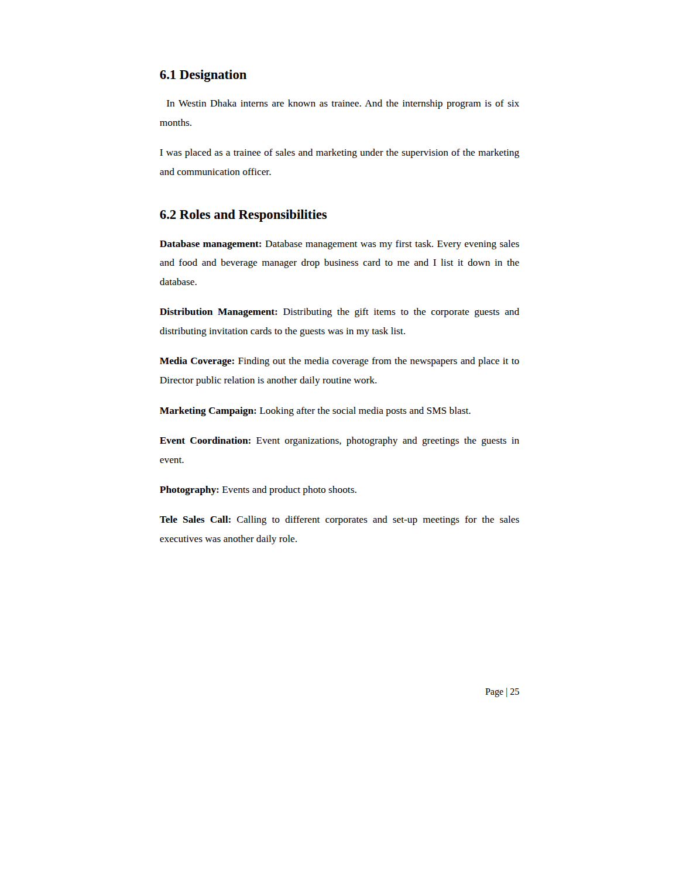6.1 Designation
In Westin Dhaka interns are known as trainee. And the internship program is of six months.
I was placed as a trainee of sales and marketing under the supervision of the marketing and communication officer.
6.2 Roles and Responsibilities
Database management: Database management was my first task. Every evening sales and food and beverage manager drop business card to me and I list it down in the database.
Distribution Management: Distributing the gift items to the corporate guests and distributing invitation cards to the guests was in my task list.
Media Coverage: Finding out the media coverage from the newspapers and place it to Director public relation is another daily routine work.
Marketing Campaign: Looking after the social media posts and SMS blast.
Event Coordination: Event organizations, photography and greetings the guests in event.
Photography: Events and product photo shoots.
Tele Sales Call: Calling to different corporates and set-up meetings for the sales executives was another daily role.
Page | 25